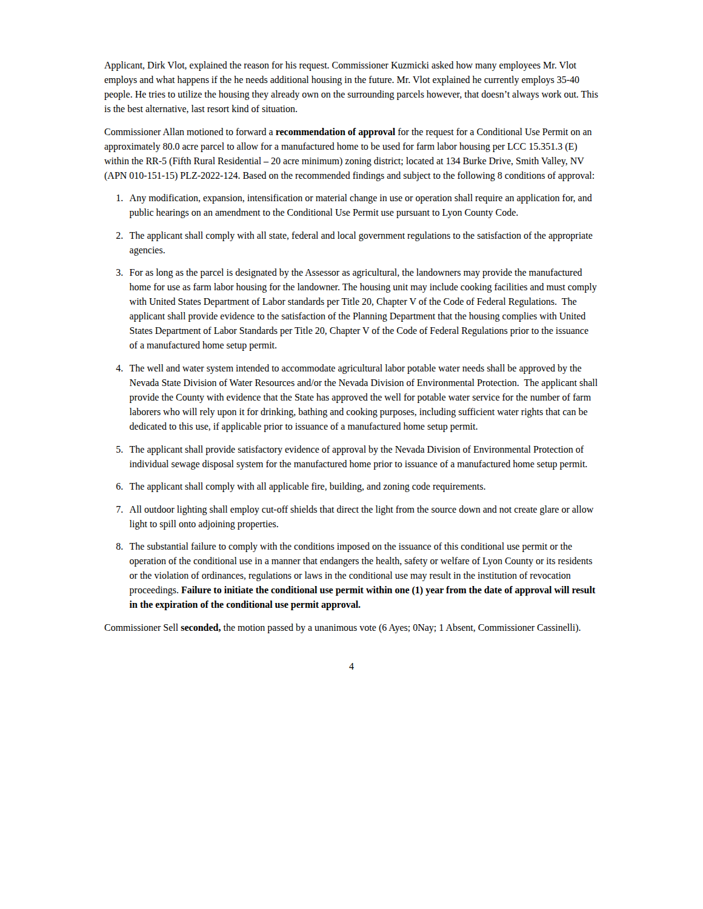Applicant, Dirk Vlot, explained the reason for his request. Commissioner Kuzmicki asked how many employees Mr. Vlot employs and what happens if the he needs additional housing in the future. Mr. Vlot explained he currently employs 35-40 people. He tries to utilize the housing they already own on the surrounding parcels however, that doesn’t always work out. This is the best alternative, last resort kind of situation.
Commissioner Allan motioned to forward a recommendation of approval for the request for a Conditional Use Permit on an approximately 80.0 acre parcel to allow for a manufactured home to be used for farm labor housing per LCC 15.351.3 (E) within the RR-5 (Fifth Rural Residential – 20 acre minimum) zoning district; located at 134 Burke Drive, Smith Valley, NV (APN 010-151-15) PLZ-2022-124. Based on the recommended findings and subject to the following 8 conditions of approval:
Any modification, expansion, intensification or material change in use or operation shall require an application for, and public hearings on an amendment to the Conditional Use Permit use pursuant to Lyon County Code.
The applicant shall comply with all state, federal and local government regulations to the satisfaction of the appropriate agencies.
For as long as the parcel is designated by the Assessor as agricultural, the landowners may provide the manufactured home for use as farm labor housing for the landowner. The housing unit may include cooking facilities and must comply with United States Department of Labor standards per Title 20, Chapter V of the Code of Federal Regulations. The applicant shall provide evidence to the satisfaction of the Planning Department that the housing complies with United States Department of Labor Standards per Title 20, Chapter V of the Code of Federal Regulations prior to the issuance of a manufactured home setup permit.
The well and water system intended to accommodate agricultural labor potable water needs shall be approved by the Nevada State Division of Water Resources and/or the Nevada Division of Environmental Protection. The applicant shall provide the County with evidence that the State has approved the well for potable water service for the number of farm laborers who will rely upon it for drinking, bathing and cooking purposes, including sufficient water rights that can be dedicated to this use, if applicable prior to issuance of a manufactured home setup permit.
The applicant shall provide satisfactory evidence of approval by the Nevada Division of Environmental Protection of individual sewage disposal system for the manufactured home prior to issuance of a manufactured home setup permit.
The applicant shall comply with all applicable fire, building, and zoning code requirements.
All outdoor lighting shall employ cut-off shields that direct the light from the source down and not create glare or allow light to spill onto adjoining properties.
The substantial failure to comply with the conditions imposed on the issuance of this conditional use permit or the operation of the conditional use in a manner that endangers the health, safety or welfare of Lyon County or its residents or the violation of ordinances, regulations or laws in the conditional use may result in the institution of revocation proceedings. Failure to initiate the conditional use permit within one (1) year from the date of approval will result in the expiration of the conditional use permit approval.
Commissioner Sell seconded, the motion passed by a unanimous vote (6 Ayes; 0Nay; 1 Absent, Commissioner Cassinelli).
4